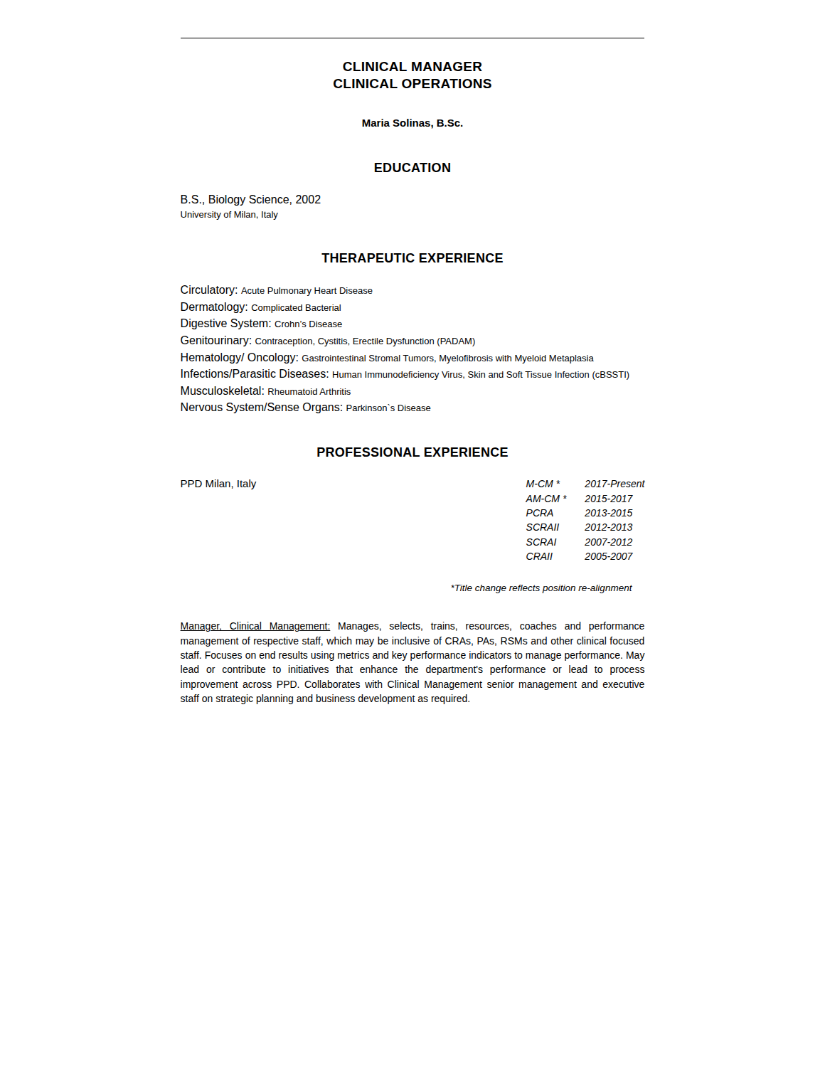CLINICAL MANAGER
CLINICAL OPERATIONS
Maria Solinas, B.Sc.
EDUCATION
B.S., Biology Science, 2002
University of Milan, Italy
THERAPEUTIC EXPERIENCE
Circulatory: Acute Pulmonary Heart Disease
Dermatology: Complicated Bacterial
Digestive System: Crohn’s Disease
Genitourinary: Contraception, Cystitis, Erectile Dysfunction (PADAM)
Hematology/ Oncology: Gastrointestinal Stromal Tumors, Myelofibrosis with Myeloid Metaplasia
Infections/Parasitic Diseases: Human Immunodeficiency Virus, Skin and Soft Tissue Infection (cBSSTI)
Musculoskeletal: Rheumatoid Arthritis
Nervous System/Sense Organs: Parkinson`s Disease
PROFESSIONAL EXPERIENCE
| PPD Milan, Italy | / M-CM * / 2017-Present / / AM-CM * / 2015-2017 / / PCRA / 2013-2015 / / SCRAII / 2012-2013 / / SCRAI / 2007-2012 / / CRAII / 2005-2007 / |
*Title change reflects position re-alignment
Manager, Clinical Management: Manages, selects, trains, resources, coaches and performance management of respective staff, which may be inclusive of CRAs, PAs, RSMs and other clinical focused staff. Focuses on end results using metrics and key performance indicators to manage performance. May lead or contribute to initiatives that enhance the department's performance or lead to process improvement across PPD. Collaborates with Clinical Management senior management and executive staff on strategic planning and business development as required.